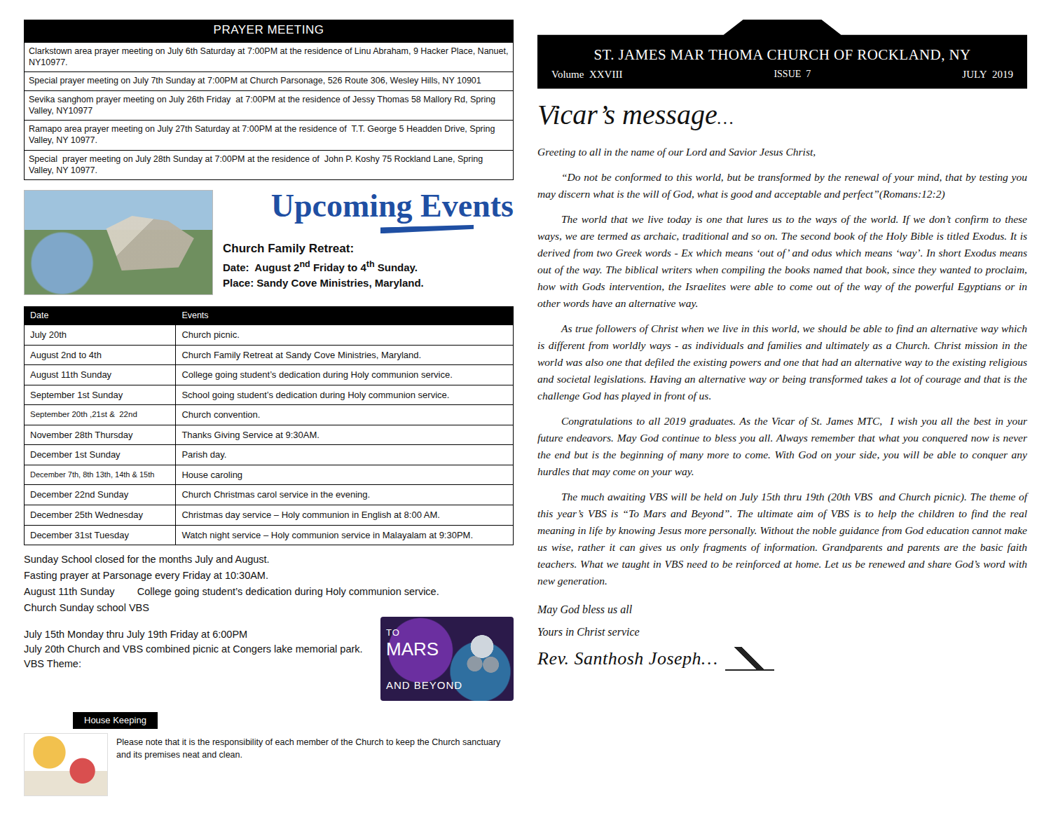PRAYER MEETING
| Clarkstown area prayer meeting on July 6th Saturday at 7:00PM at the residence of Linu Abraham, 9 Hacker Place, Nanuet, NY10977. |
| Special prayer meeting on July 7th Sunday at 7:00PM at Church Parsonage, 526 Route 306, Wesley Hills, NY 10901 |
| Sevika sanghom prayer meeting on July 26th Friday at 7:00PM at the residence of Jessy Thomas 58 Mallory Rd, Spring Valley, NY10977 |
| Ramapo area prayer meeting on July 27th Saturday at 7:00PM at the residence of T.T. George 5 Headden Drive, Spring Valley, NY 10977. |
| Special prayer meeting on July 28th Sunday at 7:00PM at the residence of John P. Koshy 75 Rockland Lane, Spring Valley, NY 10977. |
Upcoming Events
Church Family Retreat:
Date: August 2nd Friday to 4th Sunday.
Place: Sandy Cove Ministries, Maryland.
| Date | Events |
| --- | --- |
| July 20th | Church picnic. |
| August 2nd to 4th | Church Family Retreat at Sandy Cove Ministries, Maryland. |
| August 11th Sunday | College going student’s dedication during Holy communion service. |
| September 1st Sunday | School going student’s dedication during Holy communion service. |
| September 20th ,21st & 22nd | Church convention. |
| November 28th Thursday | Thanks Giving Service at 9:30AM. |
| December 1st Sunday | Parish day. |
| December 7th, 8th 13th, 14th & 15th | House caroling |
| December 22nd Sunday | Church Christmas carol service in the evening. |
| December 25th Wednesday | Christmas day service – Holy communion in English at 8:00 AM. |
| December 31st Tuesday | Watch night service – Holy communion service in Malayalam at 9:30PM. |
Sunday School closed for the months July and August.
Fasting prayer at Parsonage every Friday at 10:30AM.
August 11th Sunday College going student’s dedication during Holy communion service.
Church Sunday school VBS
July 15th Monday thru July 19th Friday at 6:00PM
July 20th Church and VBS combined picnic at Congers lake memorial park. VBS Theme:
TO
MARS
AND BEYOND
House Keeping
Please note that it is the responsibility of each member of the Church to keep the Church sanctuary and its premises neat and clean.
ST. JAMES MAR THOMA CHURCH OF ROCKLAND, NY
Volume XXVIII ISSUE 7 JULY 2019
Vicar’s message…
Greeting to all in the name of our Lord and Savior Jesus Christ,
“Do not be conformed to this world, but be transformed by the renewal of your mind, that by testing you may discern what is the will of God, what is good and acceptable and perfect”(Romans:12:2)
The world that we live today is one that lures us to the ways of the world. If we don’t confirm to these ways, we are termed as archaic, traditional and so on. The second book of the Holy Bible is titled Exodus. It is derived from two Greek words - Ex which means ‘out of’ and odus which means ‘way’. In short Exodus means out of the way. The biblical writers when compiling the books named that book, since they wanted to proclaim, how with Gods intervention, the Israelites were able to come out of the way of the powerful Egyptians or in other words have an alternative way.
As true followers of Christ when we live in this world, we should be able to find an alternative way which is different from worldly ways - as individuals and families and ultimately as a Church. Christ mission in the world was also one that defiled the existing powers and one that had an alternative way to the existing religious and societal legislations. Having an alternative way or being transformed takes a lot of courage and that is the challenge God has played in front of us.
Congratulations to all 2019 graduates. As the Vicar of St. James MTC, I wish you all the best in your future endeavors. May God continue to bless you all. Always remember that what you conquered now is never the end but is the beginning of many more to come. With God on your side, you will be able to conquer any hurdles that may come on your way.
The much awaiting VBS will be held on July 15th thru 19th (20th VBS and Church picnic). The theme of this year’s VBS is “To Mars and Beyond”. The ultimate aim of VBS is to help the children to find the real meaning in life by knowing Jesus more personally. Without the noble guidance from God education cannot make us wise, rather it can gives us only fragments of information. Grandparents and parents are the basic faith teachers. What we taught in VBS need to be reinforced at home. Let us be renewed and share God’s word with new generation.
May God bless us all
Yours in Christ service
Rev. Santhosh Joseph…